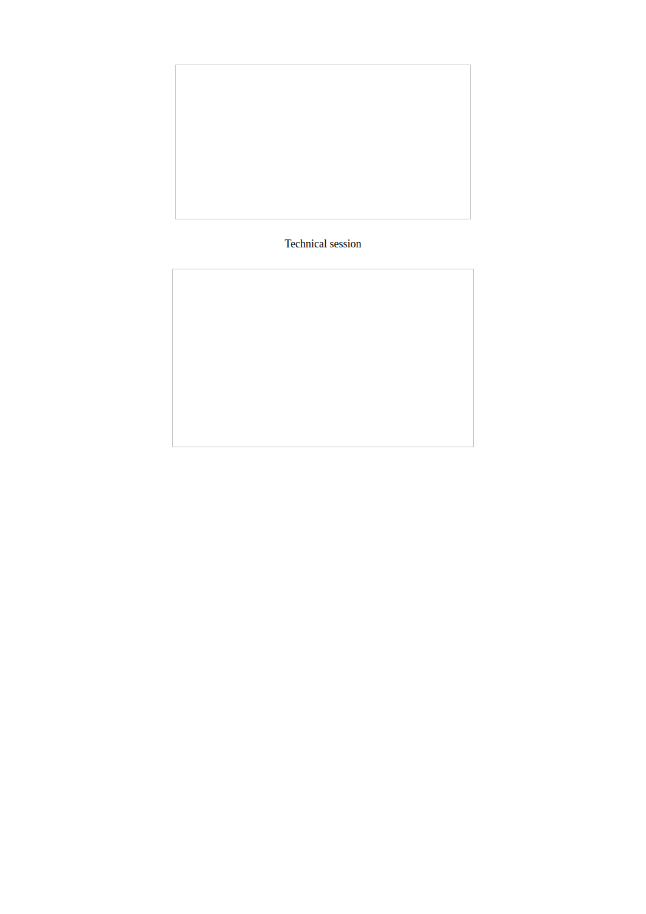Technical session